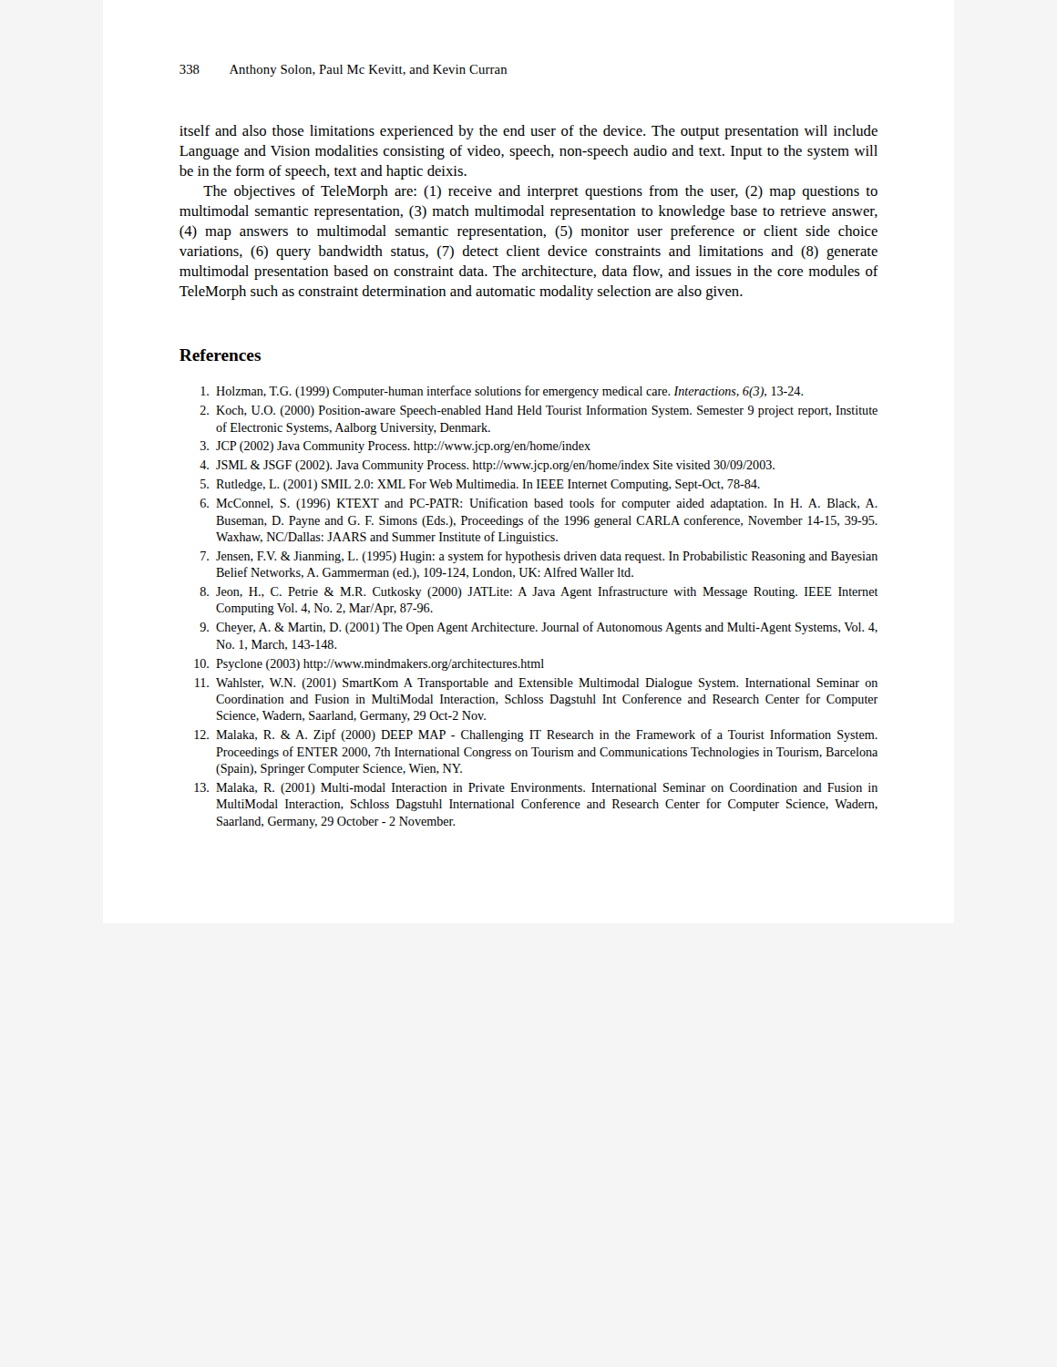338 Anthony Solon, Paul Mc Kevitt, and Kevin Curran
itself and also those limitations experienced by the end user of the device. The output presentation will include Language and Vision modalities consisting of video, speech, non-speech audio and text. Input to the system will be in the form of speech, text and haptic deixis.
The objectives of TeleMorph are: (1) receive and interpret questions from the user, (2) map questions to multimodal semantic representation, (3) match multimodal representation to knowledge base to retrieve answer, (4) map answers to multimodal semantic representation, (5) monitor user preference or client side choice variations, (6) query bandwidth status, (7) detect client device constraints and limitations and (8) generate multimodal presentation based on constraint data. The architecture, data flow, and issues in the core modules of TeleMorph such as constraint determination and automatic modality selection are also given.
References
Holzman, T.G. (1999) Computer-human interface solutions for emergency medical care. Interactions, 6(3), 13-24.
Koch, U.O. (2000) Position-aware Speech-enabled Hand Held Tourist Information System. Semester 9 project report, Institute of Electronic Systems, Aalborg University, Denmark.
JCP (2002) Java Community Process. http://www.jcp.org/en/home/index
JSML & JSGF (2002). Java Community Process. http://www.jcp.org/en/home/index Site visited 30/09/2003.
Rutledge, L. (2001) SMIL 2.0: XML For Web Multimedia. In IEEE Internet Computing, Sept-Oct, 78-84.
McConnel, S. (1996) KTEXT and PC-PATR: Unification based tools for computer aided adaptation. In H. A. Black, A. Buseman, D. Payne and G. F. Simons (Eds.), Proceedings of the 1996 general CARLA conference, November 14-15, 39-95. Waxhaw, NC/Dallas: JAARS and Summer Institute of Linguistics.
Jensen, F.V. & Jianming, L. (1995) Hugin: a system for hypothesis driven data request. In Probabilistic Reasoning and Bayesian Belief Networks, A. Gammerman (ed.), 109-124, London, UK: Alfred Waller ltd.
Jeon, H., C. Petrie & M.R. Cutkosky (2000) JATLite: A Java Agent Infrastructure with Message Routing. IEEE Internet Computing Vol. 4, No. 2, Mar/Apr, 87-96.
Cheyer, A. & Martin, D. (2001) The Open Agent Architecture. Journal of Autonomous Agents and Multi-Agent Systems, Vol. 4, No. 1, March, 143-148.
Psyclone (2003) http://www.mindmakers.org/architectures.html
Wahlster, W.N. (2001) SmartKom A Transportable and Extensible Multimodal Dialogue System. International Seminar on Coordination and Fusion in MultiModal Interaction, Schloss Dagstuhl Int Conference and Research Center for Computer Science, Wadern, Saarland, Germany, 29 Oct-2 Nov.
Malaka, R. & A. Zipf (2000) DEEP MAP - Challenging IT Research in the Framework of a Tourist Information System. Proceedings of ENTER 2000, 7th International Congress on Tourism and Communications Technologies in Tourism, Barcelona (Spain), Springer Computer Science, Wien, NY.
Malaka, R. (2001) Multi-modal Interaction in Private Environments. International Seminar on Coordination and Fusion in MultiModal Interaction, Schloss Dagstuhl International Conference and Research Center for Computer Science, Wadern, Saarland, Germany, 29 October - 2 November.